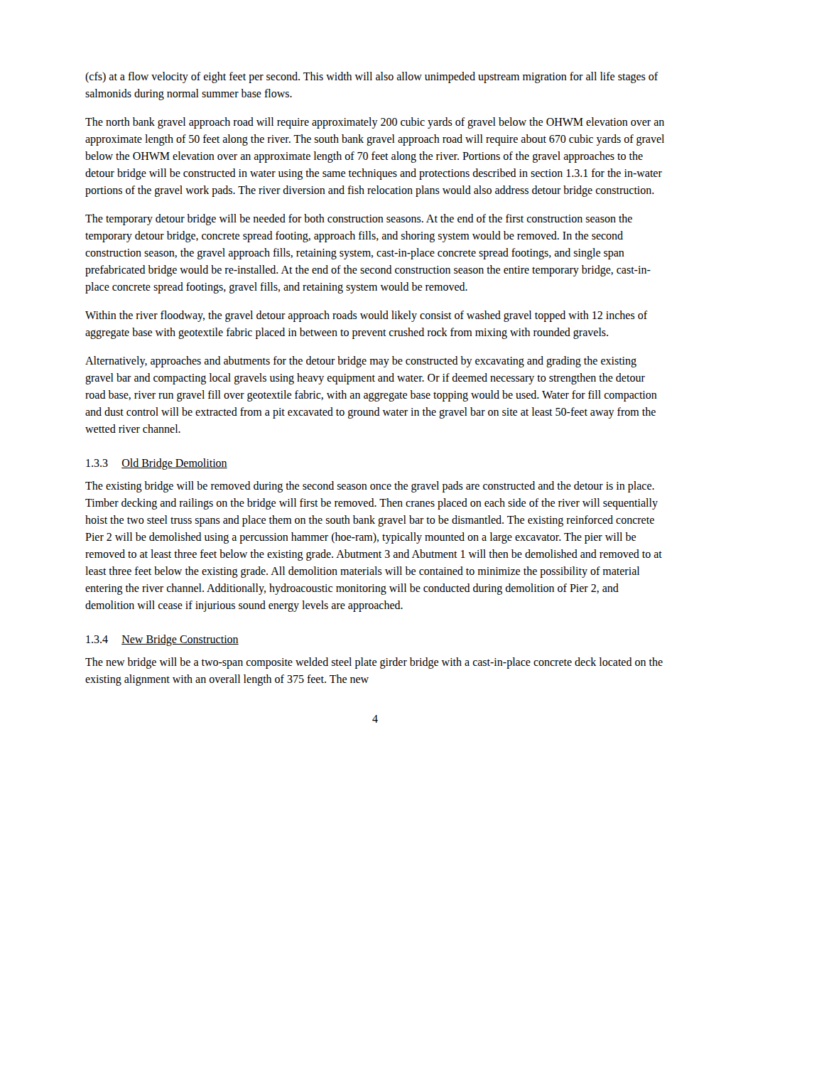(cfs) at a flow velocity of eight feet per second. This width will also allow unimpeded upstream migration for all life stages of salmonids during normal summer base flows.
The north bank gravel approach road will require approximately 200 cubic yards of gravel below the OHWM elevation over an approximate length of 50 feet along the river. The south bank gravel approach road will require about 670 cubic yards of gravel below the OHWM elevation over an approximate length of 70 feet along the river. Portions of the gravel approaches to the detour bridge will be constructed in water using the same techniques and protections described in section 1.3.1 for the in-water portions of the gravel work pads. The river diversion and fish relocation plans would also address detour bridge construction.
The temporary detour bridge will be needed for both construction seasons. At the end of the first construction season the temporary detour bridge, concrete spread footing, approach fills, and shoring system would be removed. In the second construction season, the gravel approach fills, retaining system, cast-in-place concrete spread footings, and single span prefabricated bridge would be re-installed. At the end of the second construction season the entire temporary bridge, cast-in-place concrete spread footings, gravel fills, and retaining system would be removed.
Within the river floodway, the gravel detour approach roads would likely consist of washed gravel topped with 12 inches of aggregate base with geotextile fabric placed in between to prevent crushed rock from mixing with rounded gravels.
Alternatively, approaches and abutments for the detour bridge may be constructed by excavating and grading the existing gravel bar and compacting local gravels using heavy equipment and water. Or if deemed necessary to strengthen the detour road base, river run gravel fill over geotextile fabric, with an aggregate base topping would be used. Water for fill compaction and dust control will be extracted from a pit excavated to ground water in the gravel bar on site at least 50-feet away from the wetted river channel.
1.3.3 Old Bridge Demolition
The existing bridge will be removed during the second season once the gravel pads are constructed and the detour is in place. Timber decking and railings on the bridge will first be removed. Then cranes placed on each side of the river will sequentially hoist the two steel truss spans and place them on the south bank gravel bar to be dismantled. The existing reinforced concrete Pier 2 will be demolished using a percussion hammer (hoe-ram), typically mounted on a large excavator. The pier will be removed to at least three feet below the existing grade. Abutment 3 and Abutment 1 will then be demolished and removed to at least three feet below the existing grade. All demolition materials will be contained to minimize the possibility of material entering the river channel. Additionally, hydroacoustic monitoring will be conducted during demolition of Pier 2, and demolition will cease if injurious sound energy levels are approached.
1.3.4 New Bridge Construction
The new bridge will be a two-span composite welded steel plate girder bridge with a cast-in-place concrete deck located on the existing alignment with an overall length of 375 feet. The new
4